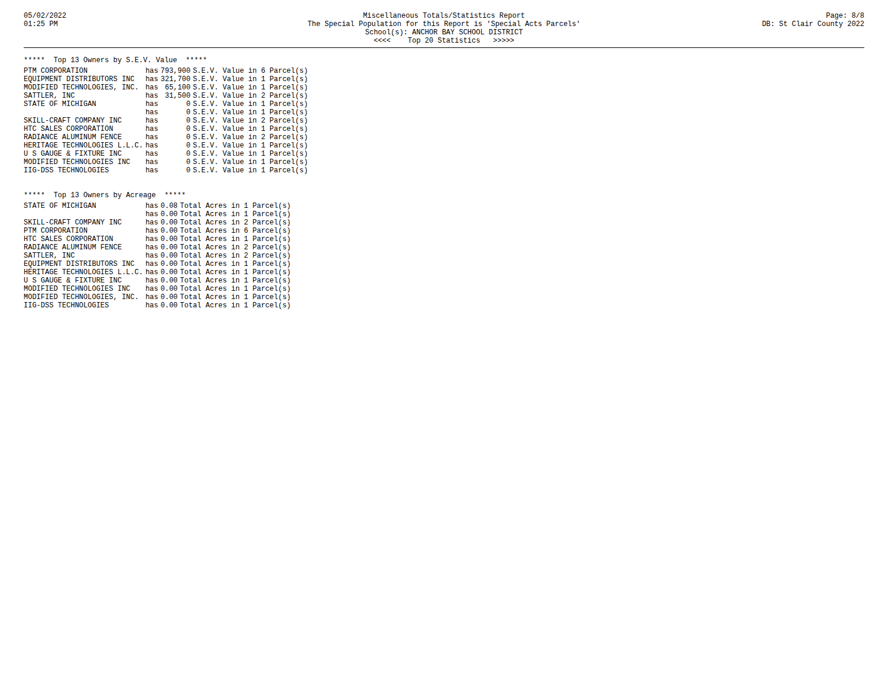05/02/2022
Miscellaneous Totals/Statistics Report
Page: 8/8
01:25 PM
The Special Population for this Report is 'Special Acts Parcels'
DB: St Clair County 2022
School(s): ANCHOR BAY SCHOOL DISTRICT
<<<< Top 20 Statistics >>>>>
***** Top 13 Owners by S.E.V. Value *****
| PTM CORPORATION | has | 793,900 | S.E.V. Value in 6 Parcel(s) |
| EQUIPMENT DISTRIBUTORS INC | has | 321,700 | S.E.V. Value in 1 Parcel(s) |
| MODIFIED TECHNOLOGIES, INC. | has | 65,100 | S.E.V. Value in 1 Parcel(s) |
| SATTLER, INC | has | 31,500 | S.E.V. Value in 2 Parcel(s) |
| STATE OF MICHIGAN | has | 0 | S.E.V. Value in 1 Parcel(s) |
| | has | 0 | S.E.V. Value in 1 Parcel(s) |
| SKILL-CRAFT COMPANY INC | has | 0 | S.E.V. Value in 2 Parcel(s) |
| HTC SALES CORPORATION | has | 0 | S.E.V. Value in 1 Parcel(s) |
| RADIANCE ALUMINUM FENCE | has | 0 | S.E.V. Value in 2 Parcel(s) |
| HERITAGE TECHNOLOGIES L.L.C. | has | 0 | S.E.V. Value in 1 Parcel(s) |
| U S GAUGE & FIXTURE INC | has | 0 | S.E.V. Value in 1 Parcel(s) |
| MODIFIED TECHNOLOGIES INC | has | 0 | S.E.V. Value in 1 Parcel(s) |
| IIG-DSS TECHNOLOGIES | has | 0 | S.E.V. Value in 1 Parcel(s) |
***** Top 13 Owners by Acreage *****
| STATE OF MICHIGAN | has | 0.08 | Total Acres in 1 Parcel(s) |
| | has | 0.00 | Total Acres in 1 Parcel(s) |
| SKILL-CRAFT COMPANY INC | has | 0.00 | Total Acres in 2 Parcel(s) |
| PTM CORPORATION | has | 0.00 | Total Acres in 6 Parcel(s) |
| HTC SALES CORPORATION | has | 0.00 | Total Acres in 1 Parcel(s) |
| RADIANCE ALUMINUM FENCE | has | 0.00 | Total Acres in 2 Parcel(s) |
| SATTLER, INC | has | 0.00 | Total Acres in 2 Parcel(s) |
| EQUIPMENT DISTRIBUTORS INC | has | 0.00 | Total Acres in 1 Parcel(s) |
| HERITAGE TECHNOLOGIES L.L.C. | has | 0.00 | Total Acres in 1 Parcel(s) |
| U S GAUGE & FIXTURE INC | has | 0.00 | Total Acres in 1 Parcel(s) |
| MODIFIED TECHNOLOGIES INC | has | 0.00 | Total Acres in 1 Parcel(s) |
| MODIFIED TECHNOLOGIES, INC. | has | 0.00 | Total Acres in 1 Parcel(s) |
| IIG-DSS TECHNOLOGIES | has | 0.00 | Total Acres in 1 Parcel(s) |